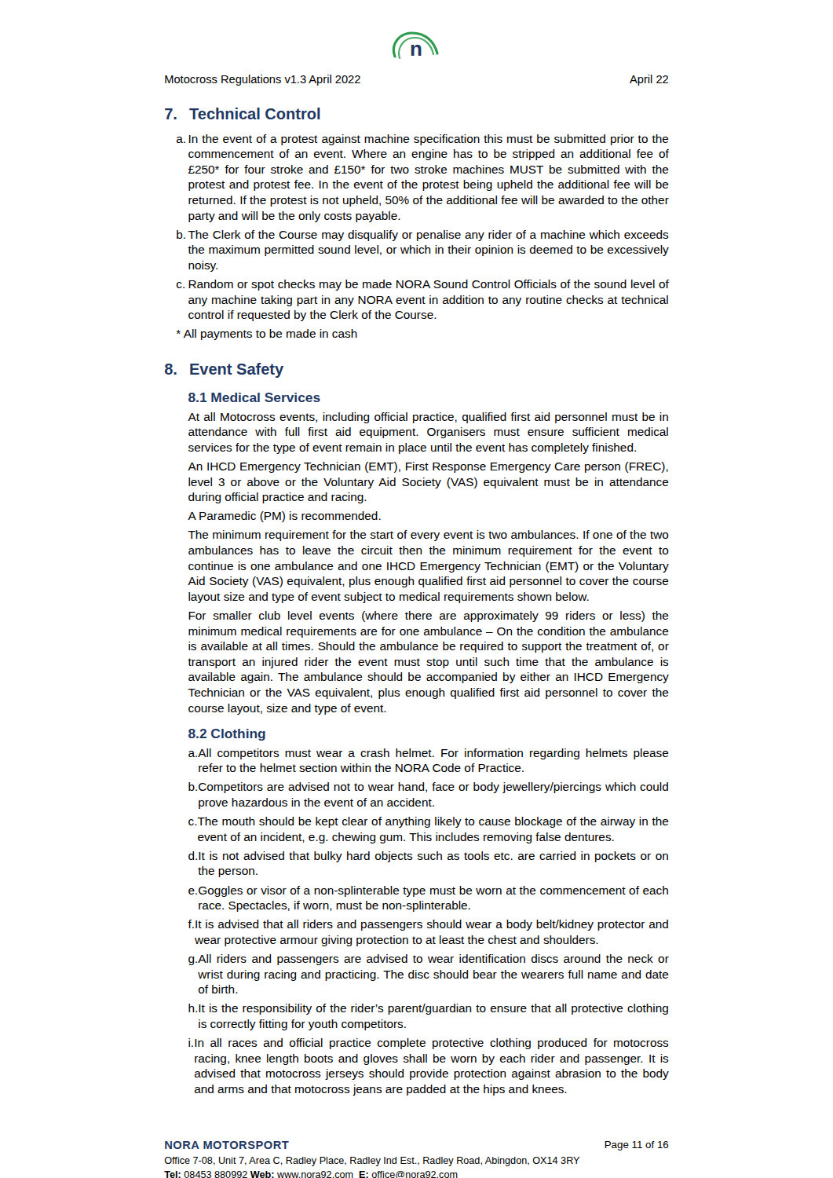n
Motocross Regulations v1.3 April 2022 April 22
7. Technical Control
a. In the event of a protest against machine specification this must be submitted prior to the commencement of an event. Where an engine has to be stripped an additional fee of £250* for four stroke and £150* for two stroke machines MUST be submitted with the protest and protest fee. In the event of the protest being upheld the additional fee will be returned. If the protest is not upheld, 50% of the additional fee will be awarded to the other party and will be the only costs payable.
b. The Clerk of the Course may disqualify or penalise any rider of a machine which exceeds the maximum permitted sound level, or which in their opinion is deemed to be excessively noisy.
c. Random or spot checks may be made NORA Sound Control Officials of the sound level of any machine taking part in any NORA event in addition to any routine checks at technical control if requested by the Clerk of the Course.
* All payments to be made in cash
8. Event Safety
8.1 Medical Services
At all Motocross events, including official practice, qualified first aid personnel must be in attendance with full first aid equipment. Organisers must ensure sufficient medical services for the type of event remain in place until the event has completely finished.
An IHCD Emergency Technician (EMT), First Response Emergency Care person (FREC), level 3 or above or the Voluntary Aid Society (VAS) equivalent must be in attendance during official practice and racing.
A Paramedic (PM) is recommended.
The minimum requirement for the start of every event is two ambulances. If one of the two ambulances has to leave the circuit then the minimum requirement for the event to continue is one ambulance and one IHCD Emergency Technician (EMT) or the Voluntary Aid Society (VAS) equivalent, plus enough qualified first aid personnel to cover the course layout size and type of event subject to medical requirements shown below.
For smaller club level events (where there are approximately 99 riders or less) the minimum medical requirements are for one ambulance – On the condition the ambulance is available at all times. Should the ambulance be required to support the treatment of, or transport an injured rider the event must stop until such time that the ambulance is available again. The ambulance should be accompanied by either an IHCD Emergency Technician or the VAS equivalent, plus enough qualified first aid personnel to cover the course layout, size and type of event.
8.2 Clothing
a. All competitors must wear a crash helmet. For information regarding helmets please refer to the helmet section within the NORA Code of Practice.
b. Competitors are advised not to wear hand, face or body jewellery/piercings which could prove hazardous in the event of an accident.
c. The mouth should be kept clear of anything likely to cause blockage of the airway in the event of an incident, e.g. chewing gum. This includes removing false dentures.
d. It is not advised that bulky hard objects such as tools etc. are carried in pockets or on the person.
e. Goggles or visor of a non-splinterable type must be worn at the commencement of each race. Spectacles, if worn, must be non-splinterable.
f. It is advised that all riders and passengers should wear a body belt/kidney protector and wear protective armour giving protection to at least the chest and shoulders.
g. All riders and passengers are advised to wear identification discs around the neck or wrist during racing and practicing. The disc should bear the wearers full name and date of birth.
h. It is the responsibility of the rider’s parent/guardian to ensure that all protective clothing is correctly fitting for youth competitors.
i. In all races and official practice complete protective clothing produced for motocross racing, knee length boots and gloves shall be worn by each rider and passenger. It is advised that motocross jerseys should provide protection against abrasion to the body and arms and that motocross jeans are padded at the hips and knees.
Page 11 of 16
NORA MOTORSPORT
Office 7-08, Unit 7, Area C, Radley Place, Radley Ind Est., Radley Road, Abingdon, OX14 3RY
Tel: 08453 880992 Web: www.nora92.com E: office@nora92.com